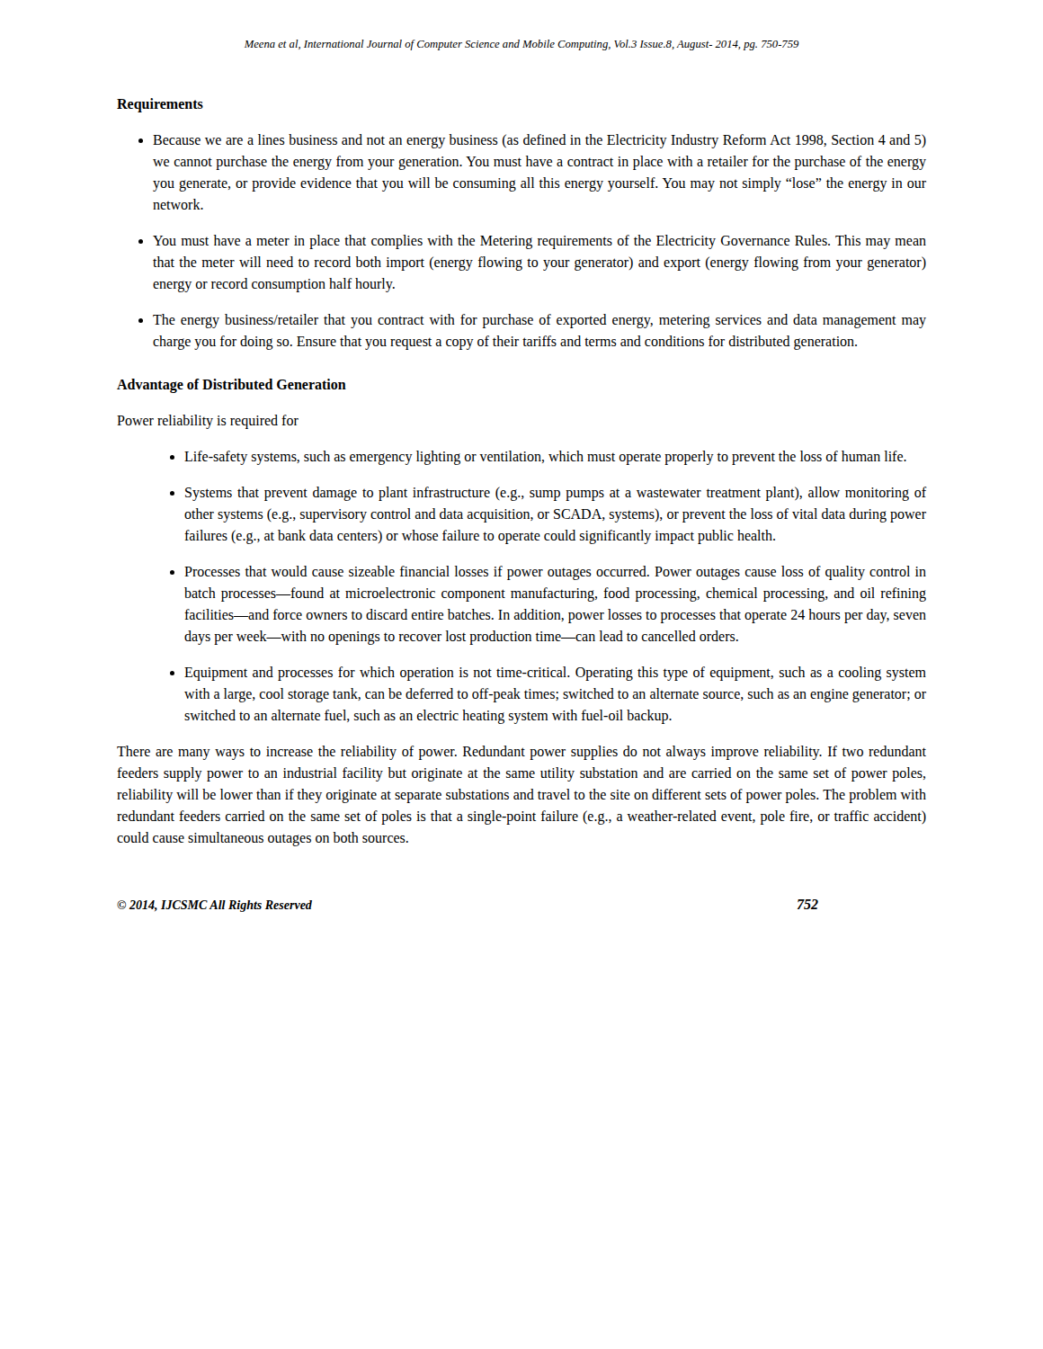Meena et al, International Journal of Computer Science and Mobile Computing, Vol.3 Issue.8, August- 2014, pg. 750-759
Requirements
Because we are a lines business and not an energy business (as defined in the Electricity Industry Reform Act 1998, Section 4 and 5) we cannot purchase the energy from your generation. You must have a contract in place with a retailer for the purchase of the energy you generate, or provide evidence that you will be consuming all this energy yourself. You may not simply “lose” the energy in our network.
You must have a meter in place that complies with the Metering requirements of the Electricity Governance Rules. This may mean that the meter will need to record both import (energy flowing to your generator) and export (energy flowing from your generator) energy or record consumption half hourly.
The energy business/retailer that you contract with for purchase of exported energy, metering services and data management may charge you for doing so. Ensure that you request a copy of their tariffs and terms and conditions for distributed generation.
Advantage of Distributed Generation
Power reliability is required for
Life-safety systems, such as emergency lighting or ventilation, which must operate properly to prevent the loss of human life.
Systems that prevent damage to plant infrastructure (e.g., sump pumps at a wastewater treatment plant), allow monitoring of other systems (e.g., supervisory control and data acquisition, or SCADA, systems), or prevent the loss of vital data during power failures (e.g., at bank data centers) or whose failure to operate could significantly impact public health.
Processes that would cause sizeable financial losses if power outages occurred. Power outages cause loss of quality control in batch processes—found at microelectronic component manufacturing, food processing, chemical processing, and oil refining facilities—and force owners to discard entire batches. In addition, power losses to processes that operate 24 hours per day, seven days per week—with no openings to recover lost production time—can lead to cancelled orders.
Equipment and processes for which operation is not time-critical. Operating this type of equipment, such as a cooling system with a large, cool storage tank, can be deferred to off-peak times; switched to an alternate source, such as an engine generator; or switched to an alternate fuel, such as an electric heating system with fuel-oil backup.
There are many ways to increase the reliability of power. Redundant power supplies do not always improve reliability. If two redundant feeders supply power to an industrial facility but originate at the same utility substation and are carried on the same set of power poles, reliability will be lower than if they originate at separate substations and travel to the site on different sets of power poles. The problem with redundant feeders carried on the same set of poles is that a single-point failure (e.g., a weather-related event, pole fire, or traffic accident) could cause simultaneous outages on both sources.
© 2014, IJCSMC All Rights Reserved 752